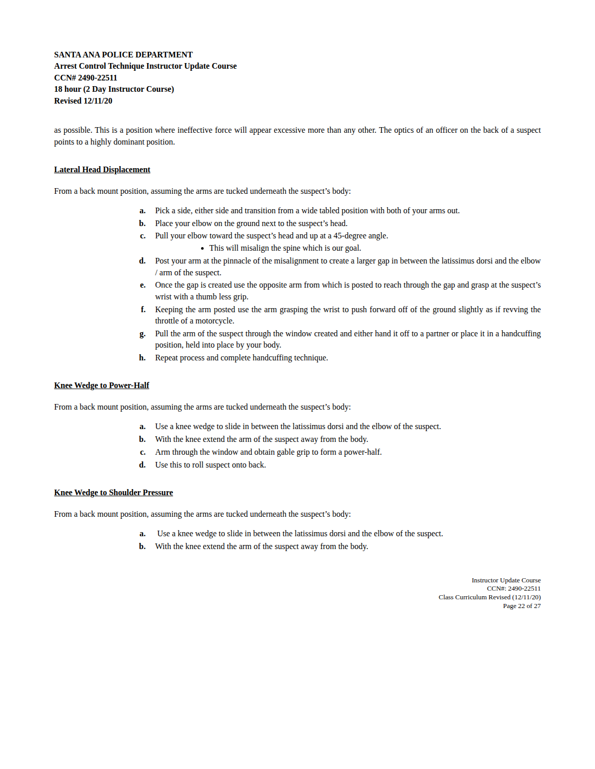SANTA ANA POLICE DEPARTMENT
Arrest Control Technique Instructor Update Course
CCN# 2490-22511
18 hour (2 Day Instructor Course)
Revised 12/11/20
as possible. This is a position where ineffective force will appear excessive more than any other. The optics of an officer on the back of a suspect points to a highly dominant position.
Lateral Head Displacement
From a back mount position, assuming the arms are tucked underneath the suspect’s body:
Pick a side, either side and transition from a wide tabled position with both of your arms out.
Place your elbow on the ground next to the suspect’s head.
Pull your elbow toward the suspect’s head and up at a 45-degree angle.
This will misalign the spine which is our goal.
Post your arm at the pinnacle of the misalignment to create a larger gap in between the latissimus dorsi and the elbow / arm of the suspect.
Once the gap is created use the opposite arm from which is posted to reach through the gap and grasp at the suspect’s wrist with a thumb less grip.
Keeping the arm posted use the arm grasping the wrist to push forward off of the ground slightly as if revving the throttle of a motorcycle.
Pull the arm of the suspect through the window created and either hand it off to a partner or place it in a handcuffing position, held into place by your body.
Repeat process and complete handcuffing technique.
Knee Wedge to Power-Half
From a back mount position, assuming the arms are tucked underneath the suspect’s body:
Use a knee wedge to slide in between the latissimus dorsi and the elbow of the suspect.
With the knee extend the arm of the suspect away from the body.
Arm through the window and obtain gable grip to form a power-half.
Use this to roll suspect onto back.
Knee Wedge to Shoulder Pressure
From a back mount position, assuming the arms are tucked underneath the suspect’s body:
Use a knee wedge to slide in between the latissimus dorsi and the elbow of the suspect.
With the knee extend the arm of the suspect away from the body.
Instructor Update Course
CCN#: 2490-22511
Class Curriculum Revised (12/11/20)
Page 22 of 27